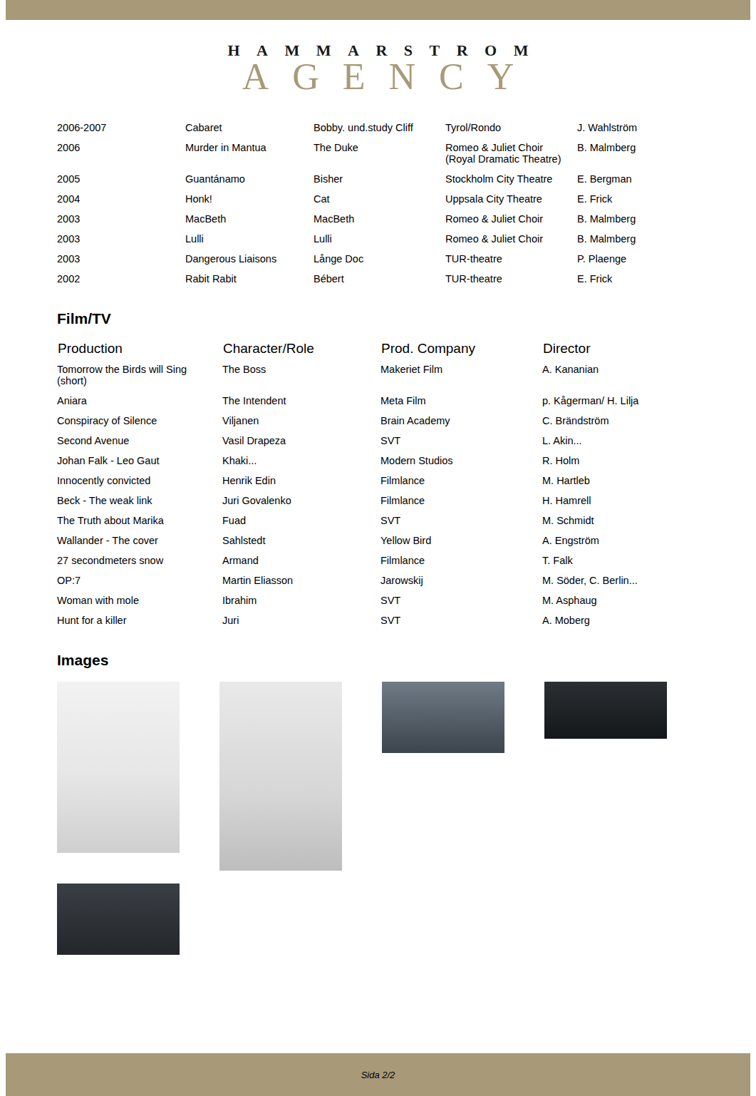H A M M A R S T R O M
A G E N C Y
| 2006-2007 | Cabaret | Bobby. und.study Cliff | Tyrol/Rondo | J. Wahlström |
| 2006 | Murder in Mantua | The Duke | Romeo & Juliet Choir (Royal Dramatic Theatre) | B. Malmberg |
| 2005 | Guantánamo | Bisher | Stockholm City Theatre | E. Bergman |
| 2004 | Honk! | Cat | Uppsala City Theatre | E. Frick |
| 2003 | MacBeth | MacBeth | Romeo & Juliet Choir | B. Malmberg |
| 2003 | Lulli | Lulli | Romeo & Juliet Choir | B. Malmberg |
| 2003 | Dangerous Liaisons | Långe Doc | TUR-theatre | P. Plaenge |
| 2002 | Rabit Rabit | Bébert | TUR-theatre | E. Frick |
Film/TV
| Production | Character/Role | Prod. Company | Director |
| --- | --- | --- | --- |
| Tomorrow the Birds will Sing (short) | The Boss | Makeriet Film | A. Kananian |
| Aniara | The Intendent | Meta Film | p. Kågerman/ H. Lilja |
| Conspiracy of Silence | Viljanen | Brain Academy | C. Brändström |
| Second Avenue | Vasil Drapeza | SVT | L. Akin... |
| Johan Falk - Leo Gaut | Khaki... | Modern Studios | R. Holm |
| Innocently convicted | Henrik Edin | Filmlance | M. Hartleb |
| Beck - The weak link | Juri Govalenko | Filmlance | H. Hamrell |
| The Truth about Marika | Fuad | SVT | M. Schmidt |
| Wallander - The cover | Sahlstedt | Yellow Bird | A. Engström |
| 27 secondmeters snow | Armand | Filmlance | T. Falk |
| OP:7 | Martin Eliasson | Jarowskij | M. Söder, C. Berlin... |
| Woman with mole | Ibrahim | SVT | M. Asphaug |
| Hunt for a killer | Juri | SVT | A. Moberg |
Images
Sida 2/2